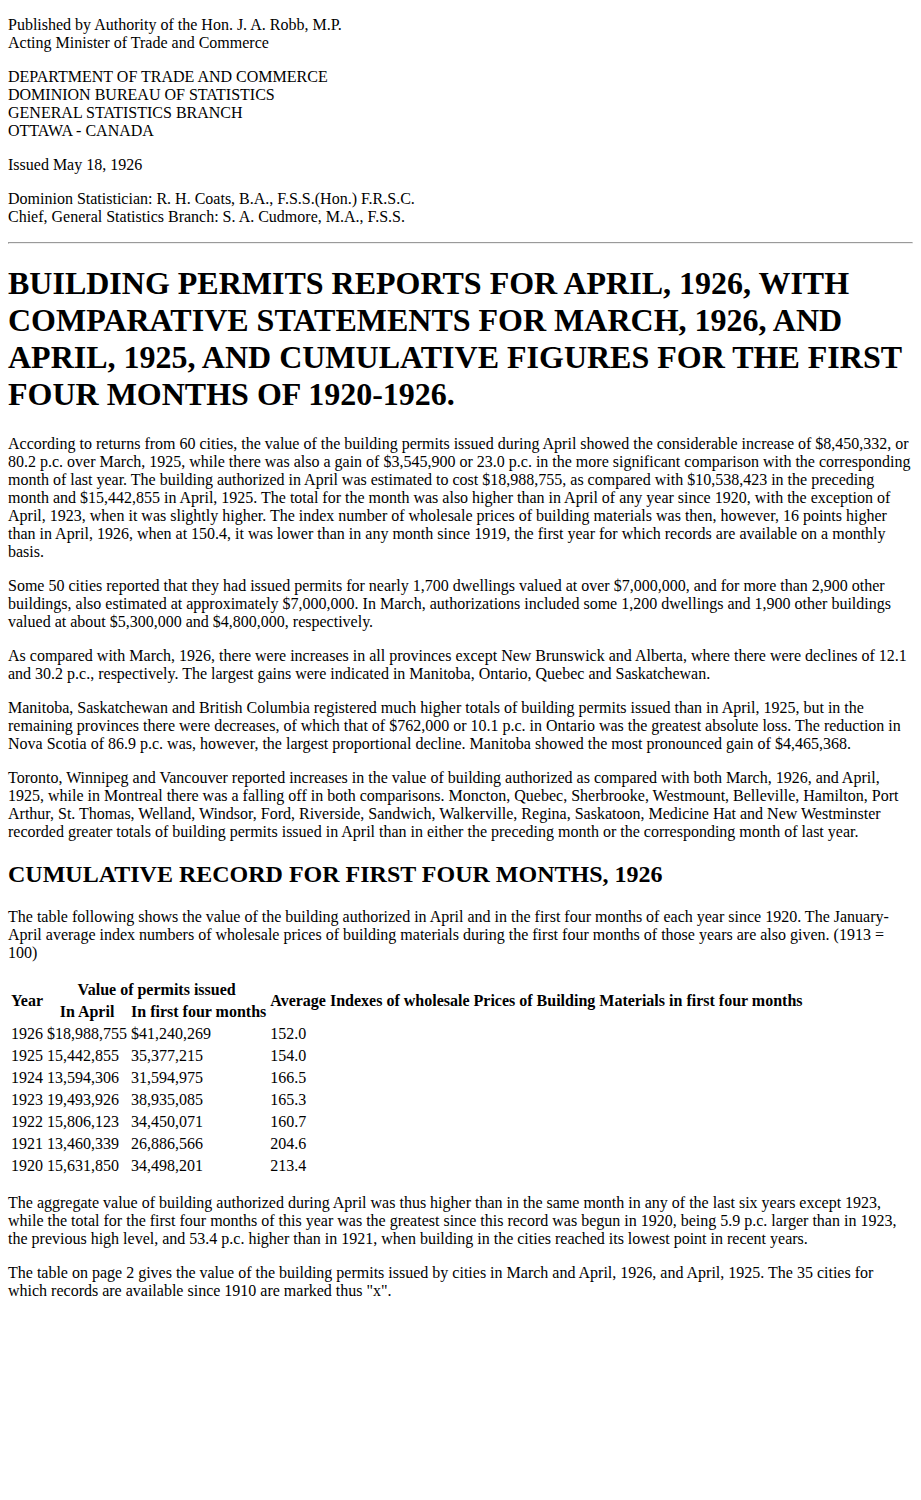Published by Authority of the Hon. J. A. Robb, M.P.
Acting Minister of Trade and Commerce
DEPARTMENT OF TRADE AND COMMERCE
DOMINION BUREAU OF STATISTICS
GENERAL STATISTICS BRANCH
OTTAWA - CANADA
Issued May 18, 1926
Dominion Statistician: R. H. Coats, B.A., F.S.S.(Hon.) F.R.S.C.
Chief, General Statistics Branch: S. A. Cudmore, M.A., F.S.S.
BUILDING PERMITS REPORTS FOR APRIL, 1926, WITH COMPARATIVE STATEMENTS FOR MARCH, 1926, AND APRIL, 1925, AND CUMULATIVE FIGURES FOR THE FIRST FOUR MONTHS OF 1920-1926.
According to returns from 60 cities, the value of the building permits issued during April showed the considerable increase of $8,450,332, or 80.2 p.c. over March, 1925, while there was also a gain of $3,545,900 or 23.0 p.c. in the more significant comparison with the corresponding month of last year. The building authorized in April was estimated to cost $18,988,755, as compared with $10,538,423 in the preceding month and $15,442,855 in April, 1925. The total for the month was also higher than in April of any year since 1920, with the exception of April, 1923, when it was slightly higher. The index number of wholesale prices of building materials was then, however, 16 points higher than in April, 1926, when at 150.4, it was lower than in any month since 1919, the first year for which records are available on a monthly basis.
Some 50 cities reported that they had issued permits for nearly 1,700 dwellings valued at over $7,000,000, and for more than 2,900 other buildings, also estimated at approximately $7,000,000. In March, authorizations included some 1,200 dwellings and 1,900 other buildings valued at about $5,300,000 and $4,800,000, respectively.
As compared with March, 1926, there were increases in all provinces except New Brunswick and Alberta, where there were declines of 12.1 and 30.2 p.c., respectively. The largest gains were indicated in Manitoba, Ontario, Quebec and Saskatchewan.
Manitoba, Saskatchewan and British Columbia registered much higher totals of building permits issued than in April, 1925, but in the remaining provinces there were decreases, of which that of $762,000 or 10.1 p.c. in Ontario was the greatest absolute loss. The reduction in Nova Scotia of 86.9 p.c. was, however, the largest proportional decline. Manitoba showed the most pronounced gain of $4,465,368.
Toronto, Winnipeg and Vancouver reported increases in the value of building authorized as compared with both March, 1926, and April, 1925, while in Montreal there was a falling off in both comparisons. Moncton, Quebec, Sherbrooke, Westmount, Belleville, Hamilton, Port Arthur, St. Thomas, Welland, Windsor, Ford, Riverside, Sandwich, Walkerville, Regina, Saskatoon, Medicine Hat and New Westminster recorded greater totals of building permits issued in April than in either the preceding month or the corresponding month of last year.
CUMULATIVE RECORD FOR FIRST FOUR MONTHS, 1926
The table following shows the value of the building authorized in April and in the first four months of each year since 1920. The January-April average index numbers of wholesale prices of building materials during the first four months of those years are also given. (1913 = 100)
| Year | Value of permits issued | Average Indexes of wholesale Prices of Building Materials in first four months |
| --- | --- | --- |
| In April | In first four months |
| 1926 | $18,988,755 | $41,240,269 | 152.0 |
| 1925 | 15,442,855 | 35,377,215 | 154.0 |
| 1924 | 13,594,306 | 31,594,975 | 166.5 |
| 1923 | 19,493,926 | 38,935,085 | 165.3 |
| 1922 | 15,806,123 | 34,450,071 | 160.7 |
| 1921 | 13,460,339 | 26,886,566 | 204.6 |
| 1920 | 15,631,850 | 34,498,201 | 213.4 |
The aggregate value of building authorized during April was thus higher than in the same month in any of the last six years except 1923, while the total for the first four months of this year was the greatest since this record was begun in 1920, being 5.9 p.c. larger than in 1923, the previous high level, and 53.4 p.c. higher than in 1921, when building in the cities reached its lowest point in recent years.
The table on page 2 gives the value of the building permits issued by cities in March and April, 1926, and April, 1925. The 35 cities for which records are available since 1910 are marked thus "x".